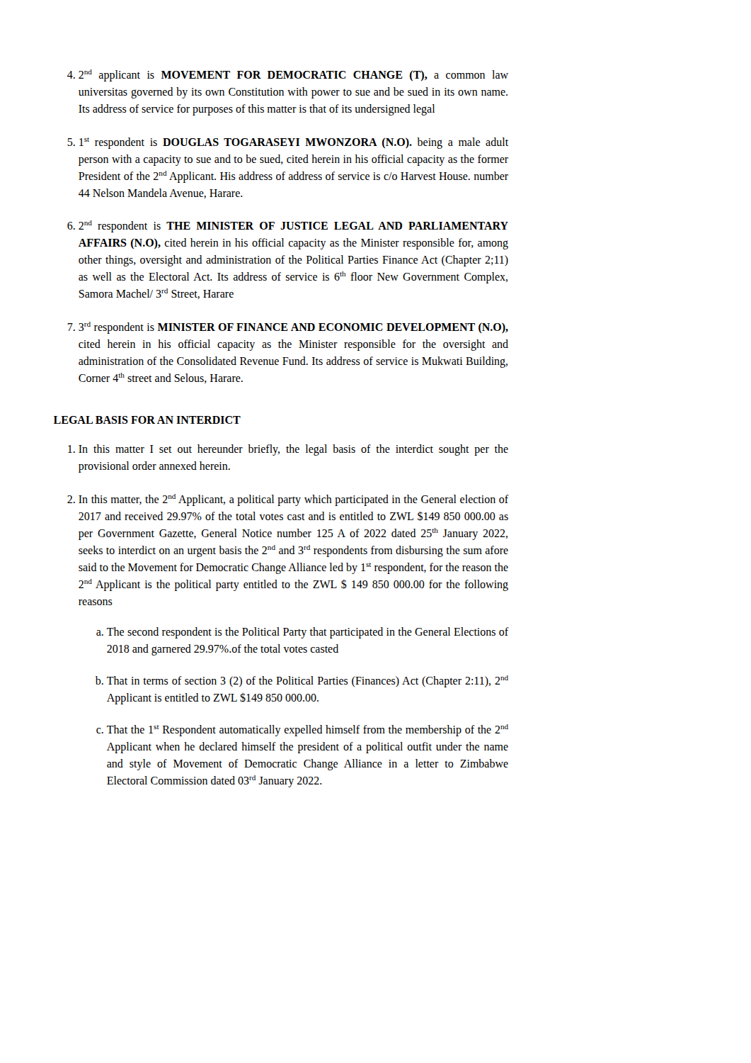2nd applicant is MOVEMENT FOR DEMOCRATIC CHANGE (T), a common law universitas governed by its own Constitution with power to sue and be sued in its own name. Its address of service for purposes of this matter is that of its undersigned legal
1st respondent is DOUGLAS TOGARASEYI MWONZORA (N.O). being a male adult person with a capacity to sue and to be sued, cited herein in his official capacity as the former President of the 2nd Applicant. His address of address of service is c/o Harvest House. number 44 Nelson Mandela Avenue, Harare.
2nd respondent is THE MINISTER OF JUSTICE LEGAL AND PARLIAMENTARY AFFAIRS (N.O), cited herein in his official capacity as the Minister responsible for, among other things, oversight and administration of the Political Parties Finance Act (Chapter 2;11) as well as the Electoral Act. Its address of service is 6th floor New Government Complex, Samora Machel/ 3rd Street, Harare
3rd respondent is MINISTER OF FINANCE AND ECONOMIC DEVELOPMENT (N.O), cited herein in his official capacity as the Minister responsible for the oversight and administration of the Consolidated Revenue Fund. Its address of service is Mukwati Building, Corner 4th street and Selous, Harare.
LEGAL BASIS FOR AN INTERDICT
In this matter I set out hereunder briefly, the legal basis of the interdict sought per the provisional order annexed herein.
In this matter, the 2nd Applicant, a political party which participated in the General election of 2017 and received 29.97% of the total votes cast and is entitled to ZWL $149 850 000.00 as per Government Gazette, General Notice number 125 A of 2022 dated 25th January 2022, seeks to interdict on an urgent basis the 2nd and 3rd respondents from disbursing the sum afore said to the Movement for Democratic Change Alliance led by 1st respondent, for the reason the 2nd Applicant is the political party entitled to the ZWL $ 149 850 000.00 for the following reasons
The second respondent is the Political Party that participated in the General Elections of 2018 and garnered 29.97%.of the total votes casted
That in terms of section 3 (2) of the Political Parties (Finances) Act (Chapter 2:11), 2nd Applicant is entitled to ZWL $149 850 000.00.
That the 1st Respondent automatically expelled himself from the membership of the 2nd Applicant when he declared himself the president of a political outfit under the name and style of Movement of Democratic Change Alliance in a letter to Zimbabwe Electoral Commission dated 03rd January 2022.